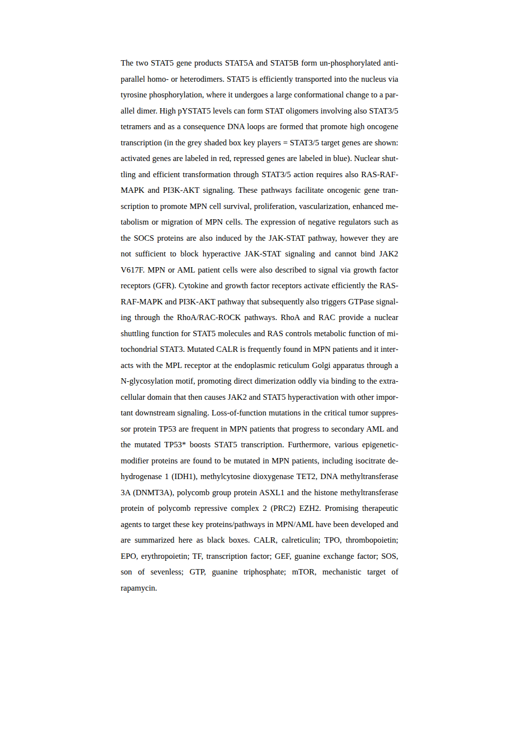The two STAT5 gene products STAT5A and STAT5B form un-phosphorylated anti-parallel homo- or heterodimers. STAT5 is efficiently transported into the nucleus via tyrosine phosphorylation, where it undergoes a large conformational change to a parallel dimer. High pYSTAT5 levels can form STAT oligomers involving also STAT3/5 tetramers and as a consequence DNA loops are formed that promote high oncogene transcription (in the grey shaded box key players = STAT3/5 target genes are shown: activated genes are labeled in red, repressed genes are labeled in blue). Nuclear shuttling and efficient transformation through STAT3/5 action requires also RAS-RAF-MAPK and PI3K-AKT signaling. These pathways facilitate oncogenic gene transcription to promote MPN cell survival, proliferation, vascularization, enhanced metabolism or migration of MPN cells. The expression of negative regulators such as the SOCS proteins are also induced by the JAK-STAT pathway, however they are not sufficient to block hyperactive JAK-STAT signaling and cannot bind JAK2 V617F. MPN or AML patient cells were also described to signal via growth factor receptors (GFR). Cytokine and growth factor receptors activate efficiently the RAS-RAF-MAPK and PI3K-AKT pathway that subsequently also triggers GTPase signaling through the RhoA/RAC-ROCK pathways. RhoA and RAC provide a nuclear shuttling function for STAT5 molecules and RAS controls metabolic function of mitochondrial STAT3. Mutated CALR is frequently found in MPN patients and it interacts with the MPL receptor at the endoplasmic reticulum Golgi apparatus through a N-glycosylation motif, promoting direct dimerization oddly via binding to the extracellular domain that then causes JAK2 and STAT5 hyperactivation with other important downstream signaling. Loss-of-function mutations in the critical tumor suppressor protein TP53 are frequent in MPN patients that progress to secondary AML and the mutated TP53* boosts STAT5 transcription. Furthermore, various epigenetic-modifier proteins are found to be mutated in MPN patients, including isocitrate dehydrogenase 1 (IDH1), methylcytosine dioxygenase TET2, DNA methyltransferase 3A (DNMT3A), polycomb group protein ASXL1 and the histone methyltransferase protein of polycomb repressive complex 2 (PRC2) EZH2. Promising therapeutic agents to target these key proteins/pathways in MPN/AML have been developed and are summarized here as black boxes. CALR, calreticulin; TPO, thrombopoietin; EPO, erythropoietin; TF, transcription factor; GEF, guanine exchange factor; SOS, son of sevenless; GTP, guanine triphosphate; mTOR, mechanistic target of rapamycin.